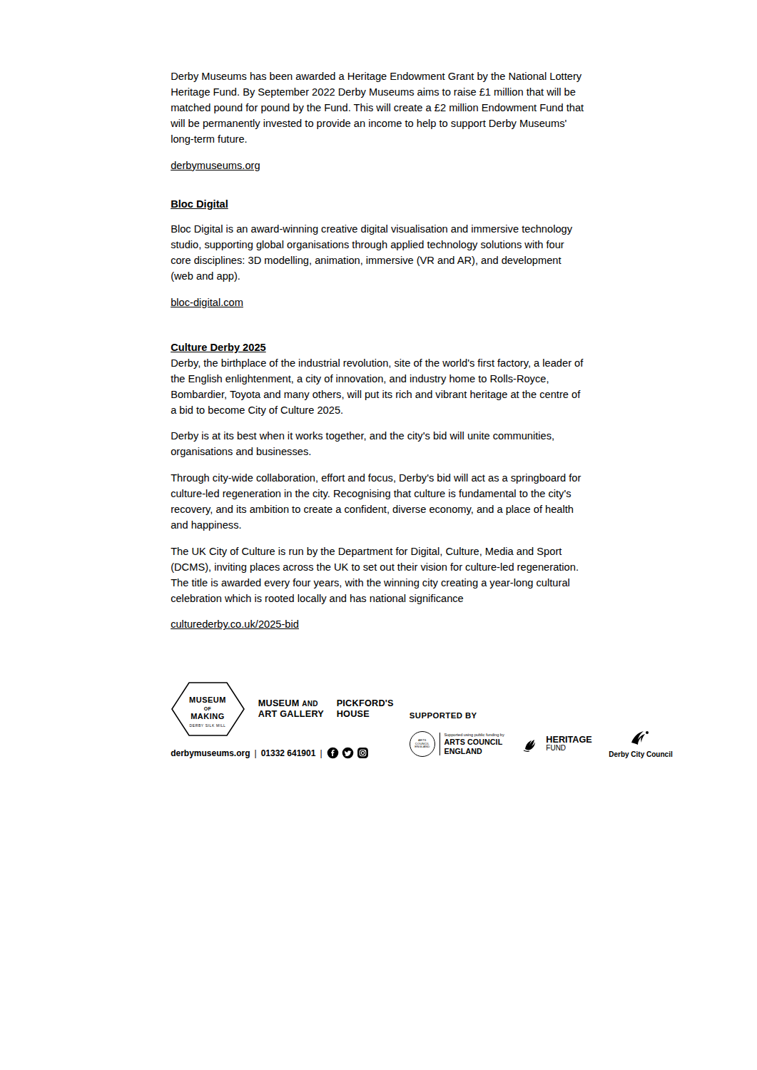Derby Museums has been awarded a Heritage Endowment Grant by the National Lottery Heritage Fund. By September 2022 Derby Museums aims to raise £1 million that will be matched pound for pound by the Fund. This will create a £2 million Endowment Fund that will be permanently invested to provide an income to help to support Derby Museums' long-term future.
derbymuseums.org
Bloc Digital
Bloc Digital is an award-winning creative digital visualisation and immersive technology studio, supporting global organisations through applied technology solutions with four core disciplines: 3D modelling, animation, immersive (VR and AR), and development (web and app).
bloc-digital.com
Culture Derby 2025
Derby, the birthplace of the industrial revolution, site of the world's first factory, a leader of the English enlightenment, a city of innovation, and industry home to Rolls-Royce, Bombardier, Toyota and many others, will put its rich and vibrant heritage at the centre of a bid to become City of Culture 2025.
Derby is at its best when it works together, and the city's bid will unite communities, organisations and businesses.
Through city-wide collaboration, effort and focus, Derby's bid will act as a springboard for culture-led regeneration in the city. Recognising that culture is fundamental to the city's recovery, and its ambition to create a confident, diverse economy, and a place of health and happiness.
The UK City of Culture is run by the Department for Digital, Culture, Media and Sport (DCMS), inviting places across the UK to set out their vision for culture-led regeneration. The title is awarded every four years, with the winning city creating a year-long cultural celebration which is rooted locally and has national significance
culturederby.co.uk/2025-bid
MUSEUM OF MAKING DERBY SILK MILL
MUSEUM AND
ART GALLERY
PICKFORD'S
HOUSE
derbymuseums.org | 01332 641901 |
SUPPORTED BY
ARTS
COUNCIL
ENGLAND
Supported using public funding by ARTS COUNCIL ENGLAND
HERITAGE FUND
Derby City Council